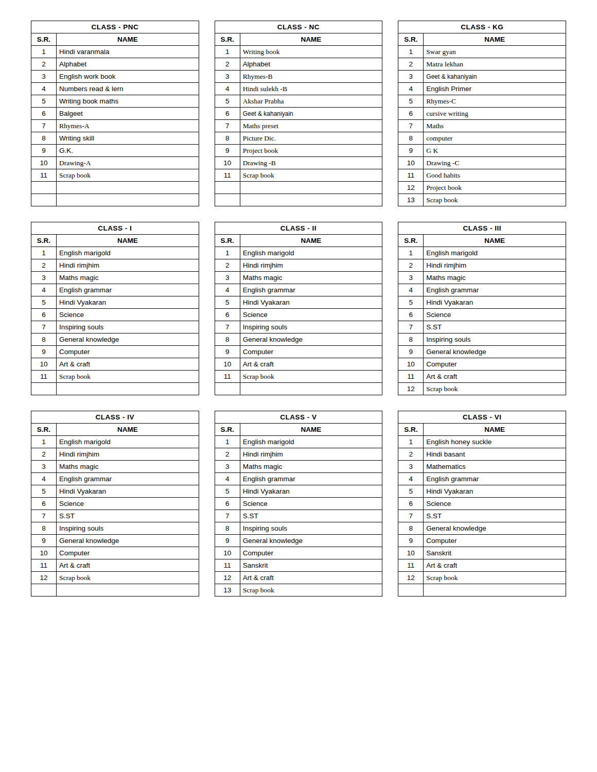| CLASS - PNC |
| S.R. | NAME |
| 1 | Hindi varanmala |
| 2 | Alphabet |
| 3 | English work book |
| 4 | Numbers read & lern |
| 5 | Writing book maths |
| 6 | Balgeet |
| 7 | Rhymes-A |
| 8 | Writing skill |
| 9 | G.K. |
| 10 | Drawing-A |
| 11 | Scrap book |
| CLASS - NC |
| S.R. | NAME |
| 1 | Writing book |
| 2 | Alphabet |
| 3 | Rhymes-B |
| 4 | Hindi sulekh -B |
| 5 | Akshar Prabha |
| 6 | Geet & kahaniyain |
| 7 | Maths preset |
| 8 | Picture Dic. |
| 9 | Project book |
| 10 | Drawing -B |
| 11 | Scrap book |
| CLASS - KG |
| S.R. | NAME |
| 1 | Swar gyan |
| 2 | Matra lekhan |
| 3 | Geet & kahaniyain |
| 4 | English Primer |
| 5 | Rhymes-C |
| 6 | cursive writing |
| 7 | Maths |
| 8 | computer |
| 9 | G K |
| 10 | Drawing -C |
| 11 | Good habits |
| 12 | Project book |
| 13 | Scrap book |
| CLASS - I |
| S.R. | NAME |
| 1 | English marigold |
| 2 | Hindi rimjhim |
| 3 | Maths magic |
| 4 | English grammar |
| 5 | Hindi Vyakaran |
| 6 | Science |
| 7 | Inspiring souls |
| 8 | General knowledge |
| 9 | Computer |
| 10 | Art & craft |
| 11 | Scrap book |
| CLASS - II |
| S.R. | NAME |
| 1 | English marigold |
| 2 | Hindi rimjhim |
| 3 | Maths magic |
| 4 | English grammar |
| 5 | Hindi Vyakaran |
| 6 | Science |
| 7 | Inspiring souls |
| 8 | General knowledge |
| 9 | Computer |
| 10 | Art & craft |
| 11 | Scrap book |
| CLASS - III |
| S.R. | NAME |
| 1 | English marigold |
| 2 | Hindi rimjhim |
| 3 | Maths magic |
| 4 | English grammar |
| 5 | Hindi Vyakaran |
| 6 | Science |
| 7 | S.ST |
| 8 | Inspiring souls |
| 9 | General knowledge |
| 10 | Computer |
| 11 | Art & craft |
| 12 | Scrap book |
| CLASS - IV |
| S.R. | NAME |
| 1 | English marigold |
| 2 | Hindi rimjhim |
| 3 | Maths magic |
| 4 | English grammar |
| 5 | Hindi Vyakaran |
| 6 | Science |
| 7 | S.ST |
| 8 | Inspiring souls |
| 9 | General knowledge |
| 10 | Computer |
| 11 | Art & craft |
| 12 | Scrap book |
| CLASS - V |
| S.R. | NAME |
| 1 | English marigold |
| 2 | Hindi rimjhim |
| 3 | Maths magic |
| 4 | English grammar |
| 5 | Hindi Vyakaran |
| 6 | Science |
| 7 | S.ST |
| 8 | Inspiring souls |
| 9 | General knowledge |
| 10 | Computer |
| 11 | Sanskrit |
| 12 | Art & craft |
| 13 | Scrap book |
| CLASS - VI |
| S.R. | NAME |
| 1 | English honey suckle |
| 2 | Hindi basant |
| 3 | Mathematics |
| 4 | English grammar |
| 5 | Hindi Vyakaran |
| 6 | Science |
| 7 | S.ST |
| 8 | General knowledge |
| 9 | Computer |
| 10 | Sanskrit |
| 11 | Art & craft |
| 12 | Scrap book |